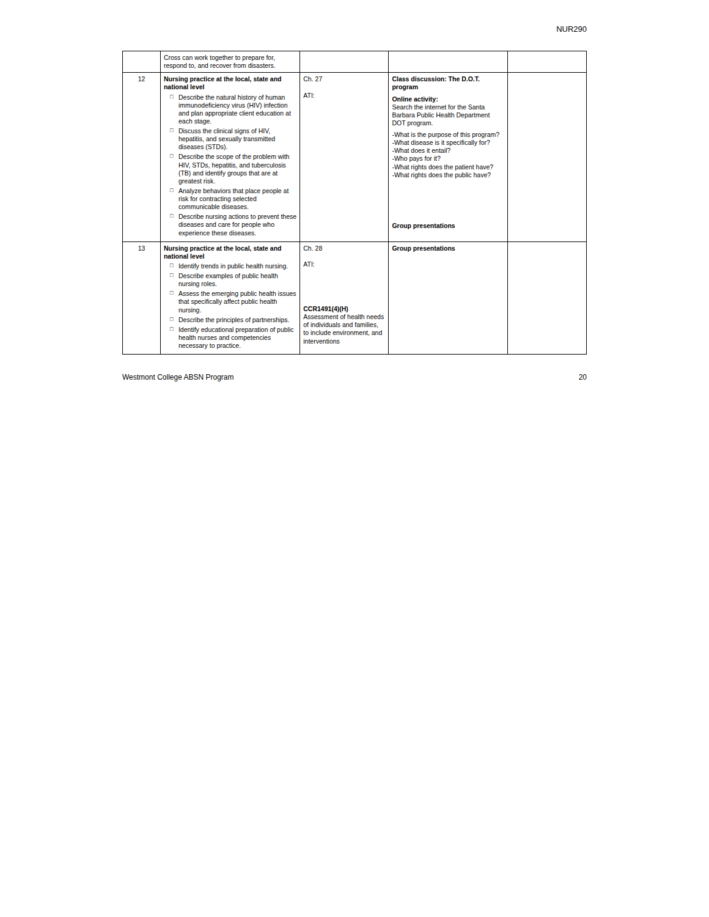NUR290
| | Cross can work together to prepare for, respond to, and recover from disasters. | | | |
| 12 | Nursing practice at the local, state and national level Describe the natural history of human immunodeficiency virus (HIV) infection and plan appropriate client education at each stage. Discuss the clinical signs of HIV, hepatitis, and sexually transmitted diseases (STDs). Describe the scope of the problem with HIV, STDs, hepatitis, and tuberculosis (TB) and identify groups that are at greatest risk. Analyze behaviors that place people at risk for contracting selected communicable diseases. Describe nursing actions to prevent these diseases and care for people who experience these diseases. | Ch. 27 ATI: | Class discussion: The D.O.T. program Online activity: Search the internet for the Santa Barbara Public Health Department DOT program. -What is the purpose of this program? -What disease is it specifically for? -What does it entail? -Who pays for it? -What rights does the patient have? -What rights does the public have? Group presentations | |
| 13 | Nursing practice at the local, state and national level Identify trends in public health nursing. Describe examples of public health nursing roles. Assess the emerging public health issues that specifically affect public health nursing. Describe the principles of partnerships. Identify educational preparation of public health nurses and competencies necessary to practice. | Ch. 28 ATI: CCR1491(4)(H) Assessment of health needs of individuals and families, to include environment, and interventions | Group presentations | |
Westmont College ABSN Program 20